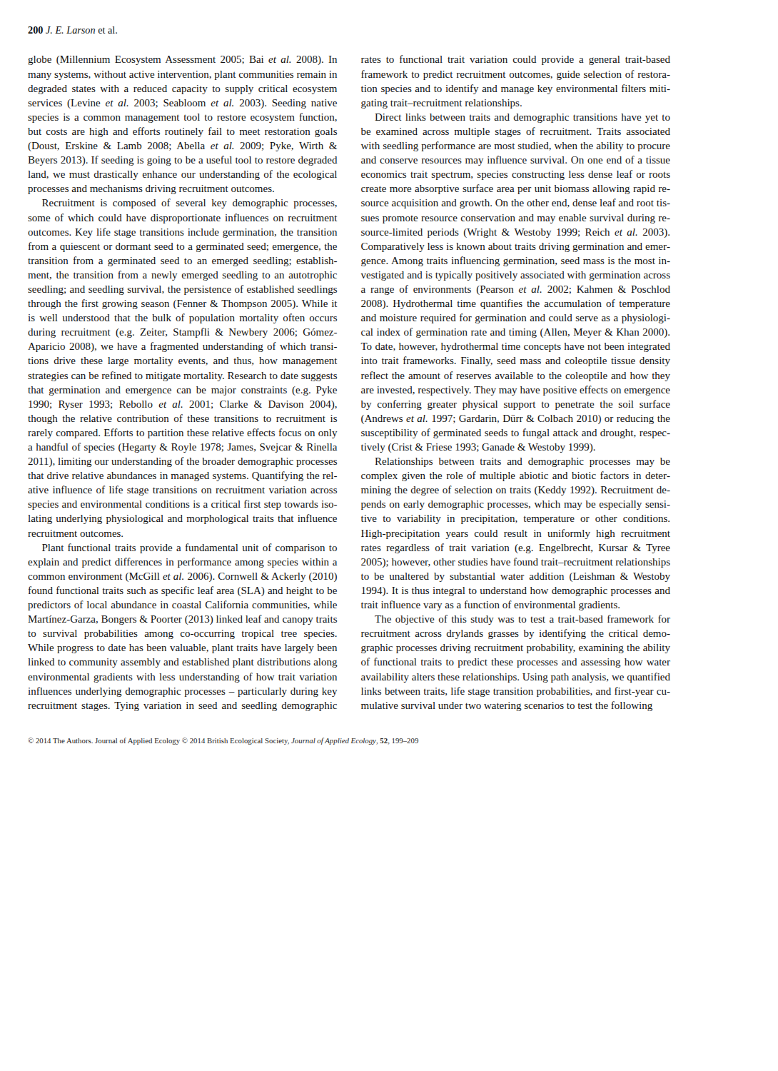200 J. E. Larson et al.
globe (Millennium Ecosystem Assessment 2005; Bai et al. 2008). In many systems, without active intervention, plant communities remain in degraded states with a reduced capacity to supply critical ecosystem services (Levine et al. 2003; Seabloom et al. 2003). Seeding native species is a common management tool to restore ecosystem function, but costs are high and efforts routinely fail to meet restoration goals (Doust, Erskine & Lamb 2008; Abella et al. 2009; Pyke, Wirth & Beyers 2013). If seeding is going to be a useful tool to restore degraded land, we must drastically enhance our understanding of the ecological processes and mechanisms driving recruitment outcomes.
Recruitment is composed of several key demographic processes, some of which could have disproportionate influences on recruitment outcomes. Key life stage transitions include germination, the transition from a quiescent or dormant seed to a germinated seed; emergence, the transition from a germinated seed to an emerged seedling; establishment, the transition from a newly emerged seedling to an autotrophic seedling; and seedling survival, the persistence of established seedlings through the first growing season (Fenner & Thompson 2005). While it is well understood that the bulk of population mortality often occurs during recruitment (e.g. Zeiter, Stampfli & Newbery 2006; Gómez-Aparicio 2008), we have a fragmented understanding of which transitions drive these large mortality events, and thus, how management strategies can be refined to mitigate mortality. Research to date suggests that germination and emergence can be major constraints (e.g. Pyke 1990; Ryser 1993; Rebollo et al. 2001; Clarke & Davison 2004), though the relative contribution of these transitions to recruitment is rarely compared. Efforts to partition these relative effects focus on only a handful of species (Hegarty & Royle 1978; James, Svejcar & Rinella 2011), limiting our understanding of the broader demographic processes that drive relative abundances in managed systems. Quantifying the relative influence of life stage transitions on recruitment variation across species and environmental conditions is a critical first step towards isolating underlying physiological and morphological traits that influence recruitment outcomes.
Plant functional traits provide a fundamental unit of comparison to explain and predict differences in performance among species within a common environment (McGill et al. 2006). Cornwell & Ackerly (2010) found functional traits such as specific leaf area (SLA) and height to be predictors of local abundance in coastal California communities, while Martínez-Garza, Bongers & Poorter (2013) linked leaf and canopy traits to survival probabilities among co-occurring tropical tree species. While progress to date has been valuable, plant traits have largely been linked to community assembly and established plant distributions along environmental gradients with less understanding of how trait variation influences underlying demographic processes – particularly during key recruitment stages. Tying variation in seed and seedling demographic rates to functional trait variation could provide a general trait-based framework to predict recruitment outcomes, guide selection of restoration species and to identify and manage key environmental filters mitigating trait–recruitment relationships.
Direct links between traits and demographic transitions have yet to be examined across multiple stages of recruitment. Traits associated with seedling performance are most studied, when the ability to procure and conserve resources may influence survival. On one end of a tissue economics trait spectrum, species constructing less dense leaf or roots create more absorptive surface area per unit biomass allowing rapid resource acquisition and growth. On the other end, dense leaf and root tissues promote resource conservation and may enable survival during resource-limited periods (Wright & Westoby 1999; Reich et al. 2003). Comparatively less is known about traits driving germination and emergence. Among traits influencing germination, seed mass is the most investigated and is typically positively associated with germination across a range of environments (Pearson et al. 2002; Kahmen & Poschlod 2008). Hydrothermal time quantifies the accumulation of temperature and moisture required for germination and could serve as a physiological index of germination rate and timing (Allen, Meyer & Khan 2000). To date, however, hydrothermal time concepts have not been integrated into trait frameworks. Finally, seed mass and coleoptile tissue density reflect the amount of reserves available to the coleoptile and how they are invested, respectively. They may have positive effects on emergence by conferring greater physical support to penetrate the soil surface (Andrews et al. 1997; Gardarin, Dürr & Colbach 2010) or reducing the susceptibility of germinated seeds to fungal attack and drought, respectively (Crist & Friese 1993; Ganade & Westoby 1999).
Relationships between traits and demographic processes may be complex given the role of multiple abiotic and biotic factors in determining the degree of selection on traits (Keddy 1992). Recruitment depends on early demographic processes, which may be especially sensitive to variability in precipitation, temperature or other conditions. High-precipitation years could result in uniformly high recruitment rates regardless of trait variation (e.g. Engelbrecht, Kursar & Tyree 2005); however, other studies have found trait–recruitment relationships to be unaltered by substantial water addition (Leishman & Westoby 1994). It is thus integral to understand how demographic processes and trait influence vary as a function of environmental gradients.
The objective of this study was to test a trait-based framework for recruitment across drylands grasses by identifying the critical demographic processes driving recruitment probability, examining the ability of functional traits to predict these processes and assessing how water availability alters these relationships. Using path analysis, we quantified links between traits, life stage transition probabilities, and first-year cumulative survival under two watering scenarios to test the following
© 2014 The Authors. Journal of Applied Ecology © 2014 British Ecological Society, Journal of Applied Ecology, 52, 199–209